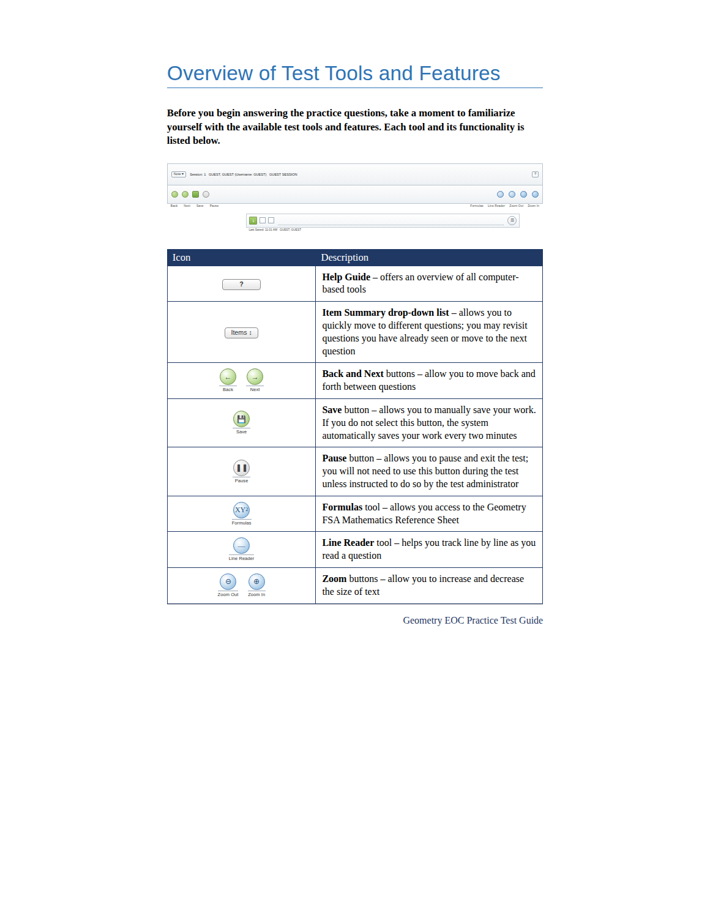Overview of Test Tools and Features
Before you begin answering the practice questions, take a moment to familiarize yourself with the available test tools and features. Each tool and its functionality is listed below.
Note ▾ Session: 1 GUEST, GUEST (Username: GUEST) GUEST SESSION
?
Back Next Save Pause Formulas Line Reader Zoom Out Zoom In
1 ☰
Last Saved: 11:01 AM GUEST, GUEST
| Icon | Description |
| --- | --- |
| ? | Help Guide – offers an overview of all computer-based tools |
| Items ↕ | Item Summary drop-down list – allows you to quickly move to different questions; you may revisit questions you have already seen or move to the next question |
| ← Back → Next | Back and Next buttons – allow you to move back and forth between questions |
| 💾 Save | Save button – allows you to manually save your work. If you do not select this button, the system automatically saves your work every two minutes |
| ❚❚ Pause | Pause button – allows you to pause and exit the test; you will not need to use this button during the test unless instructed to do so by the test administrator |
| XY 2 Formulas | Formulas tool – allows you access to the Geometry FSA Mathematics Reference Sheet |
| — Line Reader | Line Reader tool – helps you track line by line as you read a question |
| ⊖ Zoom Out ⊕ Zoom In | Zoom buttons – allow you to increase and decrease the size of text |
Geometry EOC Practice Test Guide